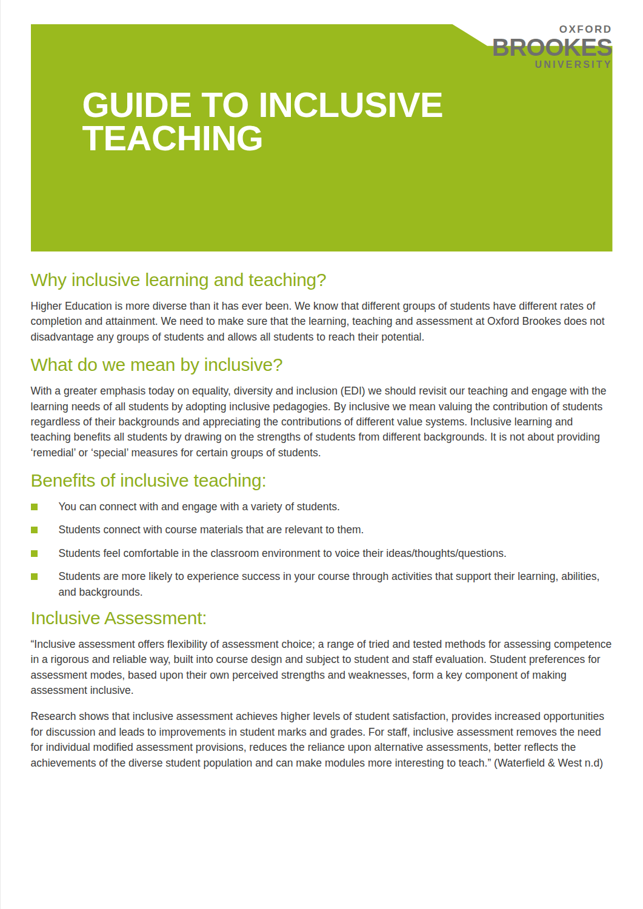OXFORD
BROOKES
UNIVERSITY
Guide to inclusive
teaching
Why inclusive learning and teaching?
Higher Education is more diverse than it has ever been. We know that different groups of students have different rates of completion and attainment. We need to make sure that the learning, teaching and assessment at Oxford Brookes does not disadvantage any groups of students and allows all students to reach their potential.
What do we mean by inclusive?
With a greater emphasis today on equality, diversity and inclusion (EDI) we should revisit our teaching and engage with the learning needs of all students by adopting inclusive pedagogies. By inclusive we mean valuing the contribution of students regardless of their backgrounds and appreciating the contributions of different value systems. Inclusive learning and teaching benefits all students by drawing on the strengths of students from different backgrounds. It is not about providing ‘remedial’ or ‘special’ measures for certain groups of students.
Benefits of inclusive teaching:
You can connect with and engage with a variety of students.
Students connect with course materials that are relevant to them.
Students feel comfortable in the classroom environment to voice their ideas/thoughts/questions.
Students are more likely to experience success in your course through activities that support their learning, abilities, and backgrounds.
Inclusive Assessment:
“Inclusive assessment offers flexibility of assessment choice; a range of tried and tested methods for assessing competence in a rigorous and reliable way, built into course design and subject to student and staff evaluation. Student preferences for assessment modes, based upon their own perceived strengths and weaknesses, form a key component of making assessment inclusive.
Research shows that inclusive assessment achieves higher levels of student satisfaction, provides increased opportunities for discussion and leads to improvements in student marks and grades. For staff, inclusive assessment removes the need for individual modified assessment provisions, reduces the reliance upon alternative assessments, better reflects the achievements of the diverse student population and can make modules more interesting to teach.” (Waterfield & West n.d)